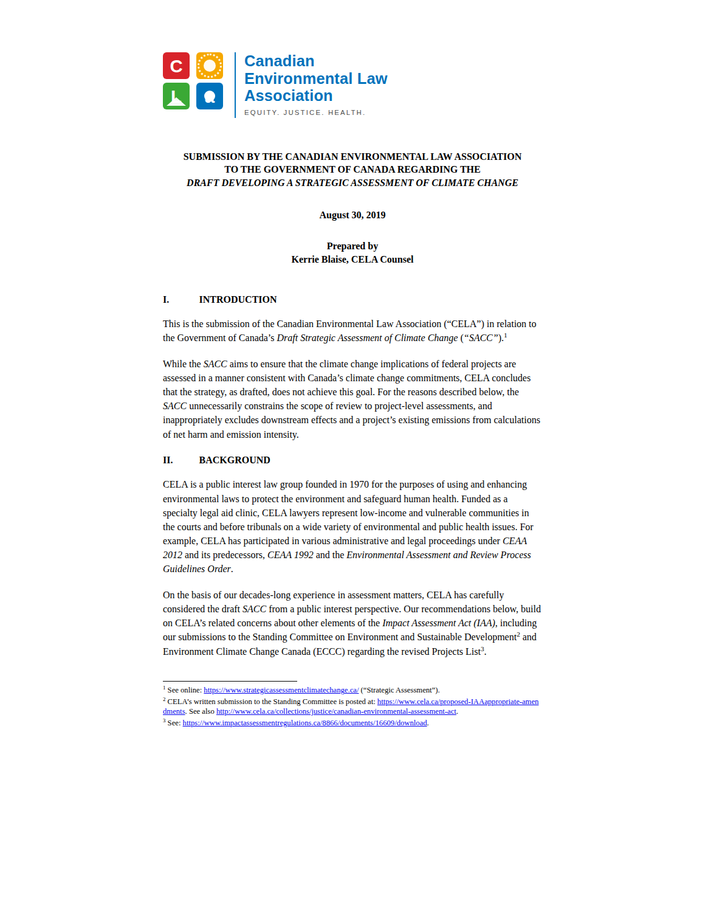C
L
a
Canadian
Environmental Law
Association
Equity. Justice. Health.
SUBMISSION BY THE CANADIAN ENVIRONMENTAL LAW ASSOCIATION
TO THE GOVERNMENT OF CANADA REGARDING THE
DRAFT DEVELOPING A STRATEGIC ASSESSMENT OF CLIMATE CHANGE
August 30, 2019
Prepared by
Kerrie Blaise, CELA Counsel
I. INTRODUCTION
This is the submission of the Canadian Environmental Law Association (“CELA”) in relation to the Government of Canada’s Draft Strategic Assessment of Climate Change (“SACC”).1
While the SACC aims to ensure that the climate change implications of federal projects are assessed in a manner consistent with Canada’s climate change commitments, CELA concludes that the strategy, as drafted, does not achieve this goal. For the reasons described below, the SACC unnecessarily constrains the scope of review to project-level assessments, and inappropriately excludes downstream effects and a project’s existing emissions from calculations of net harm and emission intensity.
II. BACKGROUND
CELA is a public interest law group founded in 1970 for the purposes of using and enhancing environmental laws to protect the environment and safeguard human health. Funded as a specialty legal aid clinic, CELA lawyers represent low-income and vulnerable communities in the courts and before tribunals on a wide variety of environmental and public health issues. For example, CELA has participated in various administrative and legal proceedings under CEAA 2012 and its predecessors, CEAA 1992 and the Environmental Assessment and Review Process Guidelines Order.
On the basis of our decades-long experience in assessment matters, CELA has carefully considered the draft SACC from a public interest perspective. Our recommendations below, build on CELA’s related concerns about other elements of the Impact Assessment Act (IAA), including our submissions to the Standing Committee on Environment and Sustainable Development2 and Environment Climate Change Canada (ECCC) regarding the revised Projects List3.
1 See online: https://www.strategicassessmentclimatechange.ca/ (“Strategic Assessment”).
2 CELA’s written submission to the Standing Committee is posted at: https://www.cela.ca/proposed-IAAappropriate-amendments. See also http://www.cela.ca/collections/justice/canadian-environmental-assessment-act.
3 See: https://www.impactassessmentregulations.ca/8866/documents/16609/download.